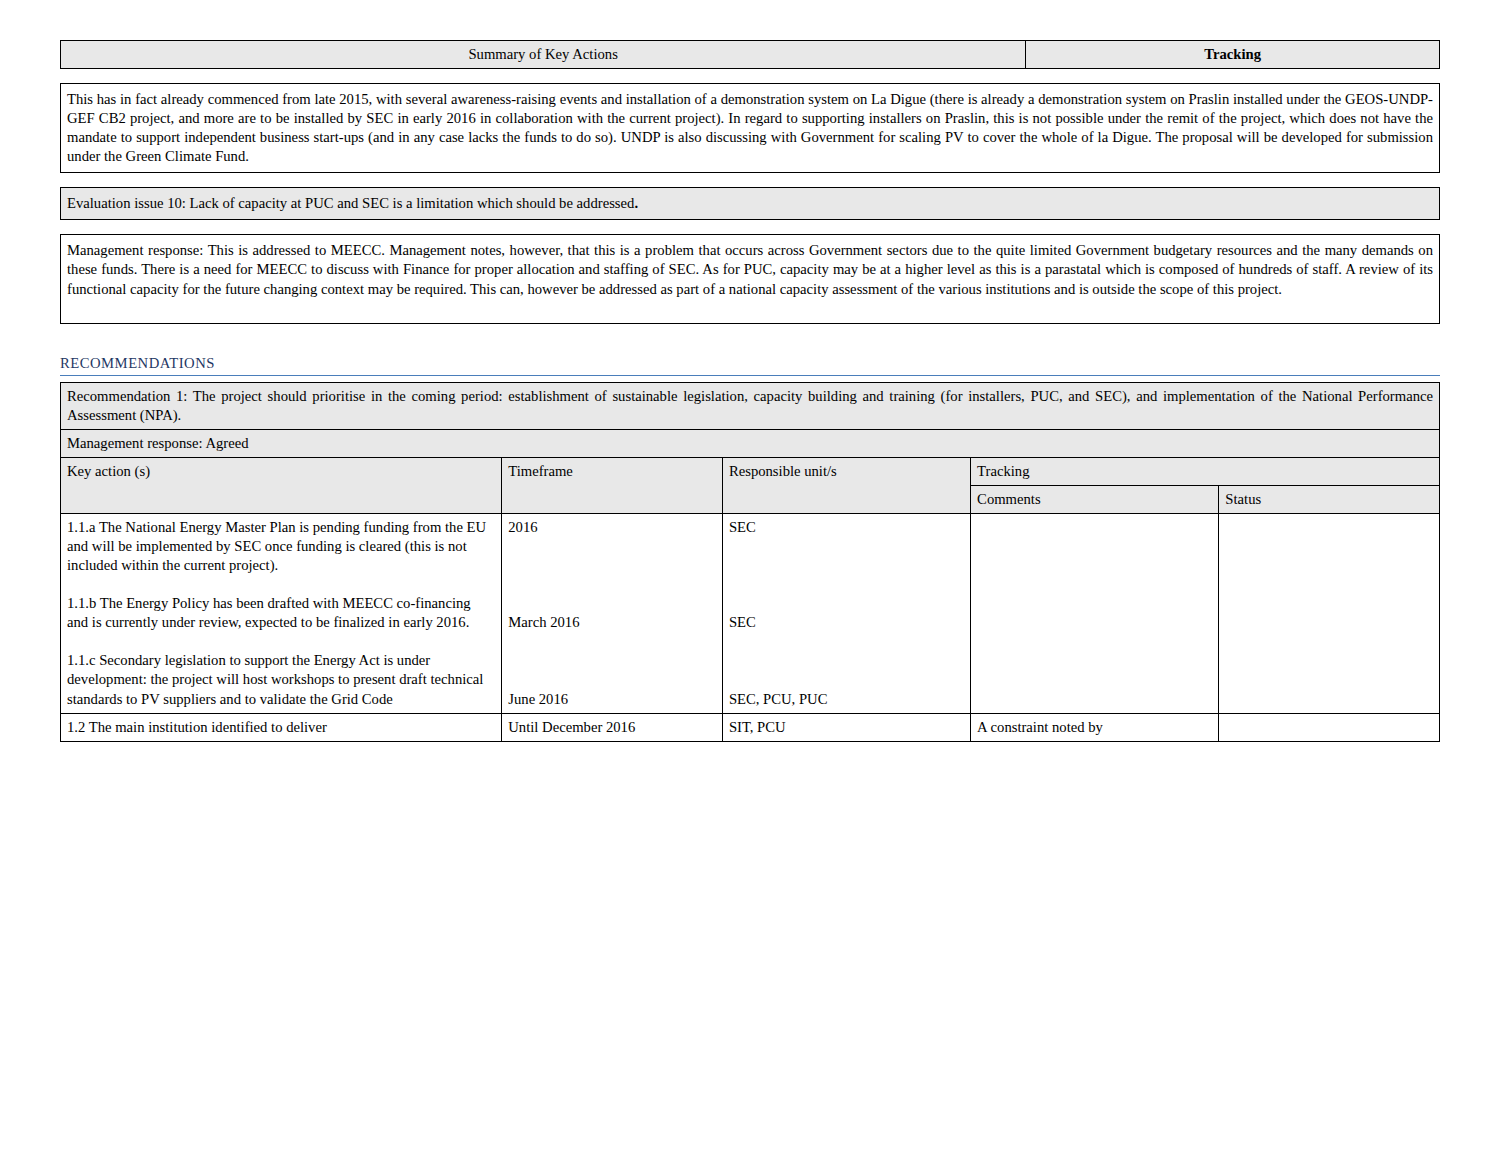| Summary of Key Actions | Tracking |
This has in fact already commenced from late 2015, with several awareness-raising events and installation of a demonstration system on La Digue (there is already a demonstration system on Praslin installed under the GEOS-UNDP-GEF CB2 project, and more are to be installed by SEC in early 2016 in collaboration with the current project). In regard to supporting installers on Praslin, this is not possible under the remit of the project, which does not have the mandate to support independent business start-ups (and in any case lacks the funds to do so). UNDP is also discussing with Government for scaling PV to cover the whole of la Digue. The proposal will be developed for submission under the Green Climate Fund.
Evaluation issue 10: Lack of capacity at PUC and SEC is a limitation which should be addressed.
Management response: This is addressed to MEECC. Management notes, however, that this is a problem that occurs across Government sectors due to the quite limited Government budgetary resources and the many demands on these funds. There is a need for MEECC to discuss with Finance for proper allocation and staffing of SEC. As for PUC, capacity may be at a higher level as this is a parastatal which is composed of hundreds of staff. A review of its functional capacity for the future changing context may be required. This can, however be addressed as part of a national capacity assessment of the various institutions and is outside the scope of this project.
RECOMMENDATIONS
| Recommendation 1: The project should prioritise in the coming period: establishment of sustainable legislation, capacity building and training (for installers, PUC, and SEC), and implementation of the National Performance Assessment (NPA). |
| Management response: Agreed |
| Key action (s) | Timeframe | Responsible unit/s | Tracking |
| Comments | Status |
| 1.1.a The National Energy Master Plan is pending funding from the EU and will be implemented by SEC once funding is cleared (this is not included within the current project). 1.1.b The Energy Policy has been drafted with MEECC co-financing and is currently under review, expected to be finalized in early 2016. 1.1.c Secondary legislation to support the Energy Act is under development: the project will host workshops to present draft technical standards to PV suppliers and to validate the Grid Code | 2016 March 2016 June 2016 | SEC SEC SEC, PCU, PUC | | |
| 1.2 The main institution identified to deliver | Until December 2016 | SIT, PCU | A constraint noted by | |